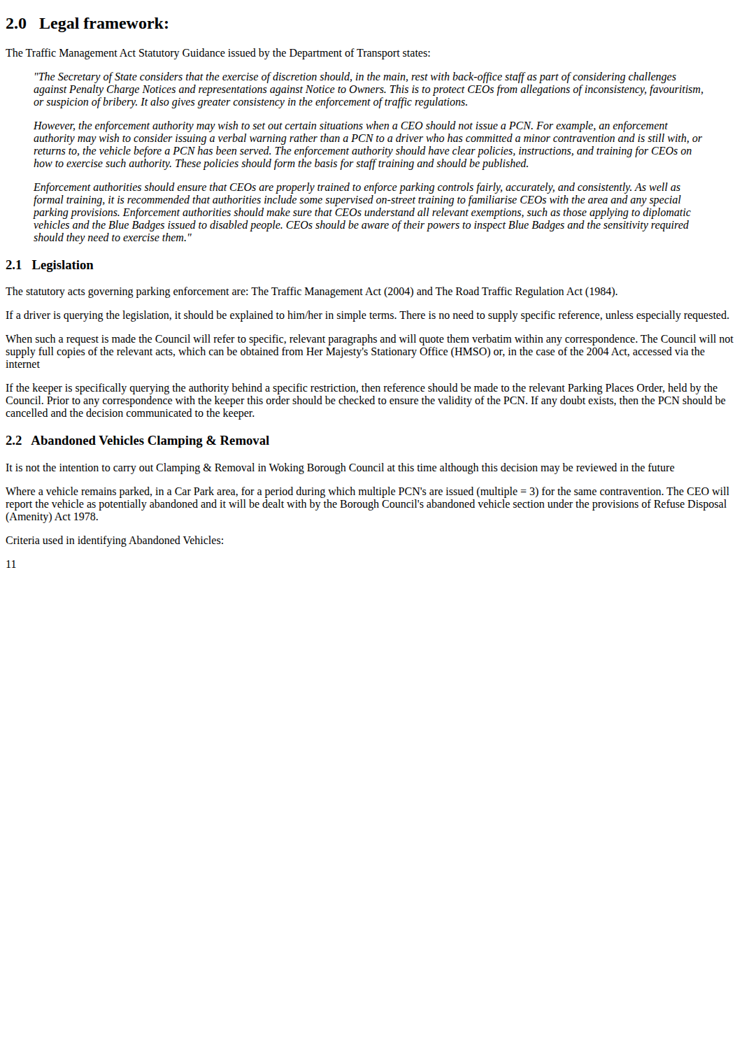2.0 Legal framework:
The Traffic Management Act Statutory Guidance issued by the Department of Transport states:
"The Secretary of State considers that the exercise of discretion should, in the main, rest with back-office staff as part of considering challenges against Penalty Charge Notices and representations against Notice to Owners. This is to protect CEOs from allegations of inconsistency, favouritism, or suspicion of bribery. It also gives greater consistency in the enforcement of traffic regulations.
However, the enforcement authority may wish to set out certain situations when a CEO should not issue a PCN. For example, an enforcement authority may wish to consider issuing a verbal warning rather than a PCN to a driver who has committed a minor contravention and is still with, or returns to, the vehicle before a PCN has been served. The enforcement authority should have clear policies, instructions, and training for CEOs on how to exercise such authority. These policies should form the basis for staff training and should be published.
Enforcement authorities should ensure that CEOs are properly trained to enforce parking controls fairly, accurately, and consistently. As well as formal training, it is recommended that authorities include some supervised on-street training to familiarise CEOs with the area and any special parking provisions. Enforcement authorities should make sure that CEOs understand all relevant exemptions, such as those applying to diplomatic vehicles and the Blue Badges issued to disabled people. CEOs should be aware of their powers to inspect Blue Badges and the sensitivity required should they need to exercise them."
2.1 Legislation
The statutory acts governing parking enforcement are: The Traffic Management Act (2004) and The Road Traffic Regulation Act (1984).
If a driver is querying the legislation, it should be explained to him/her in simple terms. There is no need to supply specific reference, unless especially requested.
When such a request is made the Council will refer to specific, relevant paragraphs and will quote them verbatim within any correspondence. The Council will not supply full copies of the relevant acts, which can be obtained from Her Majesty's Stationary Office (HMSO) or, in the case of the 2004 Act, accessed via the internet
If the keeper is specifically querying the authority behind a specific restriction, then reference should be made to the relevant Parking Places Order, held by the Council. Prior to any correspondence with the keeper this order should be checked to ensure the validity of the PCN. If any doubt exists, then the PCN should be cancelled and the decision communicated to the keeper.
2.2 Abandoned Vehicles Clamping & Removal
It is not the intention to carry out Clamping & Removal in Woking Borough Council at this time although this decision may be reviewed in the future
Where a vehicle remains parked, in a Car Park area, for a period during which multiple PCN's are issued (multiple = 3) for the same contravention. The CEO will report the vehicle as potentially abandoned and it will be dealt with by the Borough Council's abandoned vehicle section under the provisions of Refuse Disposal (Amenity) Act 1978.
Criteria used in identifying Abandoned Vehicles:
11